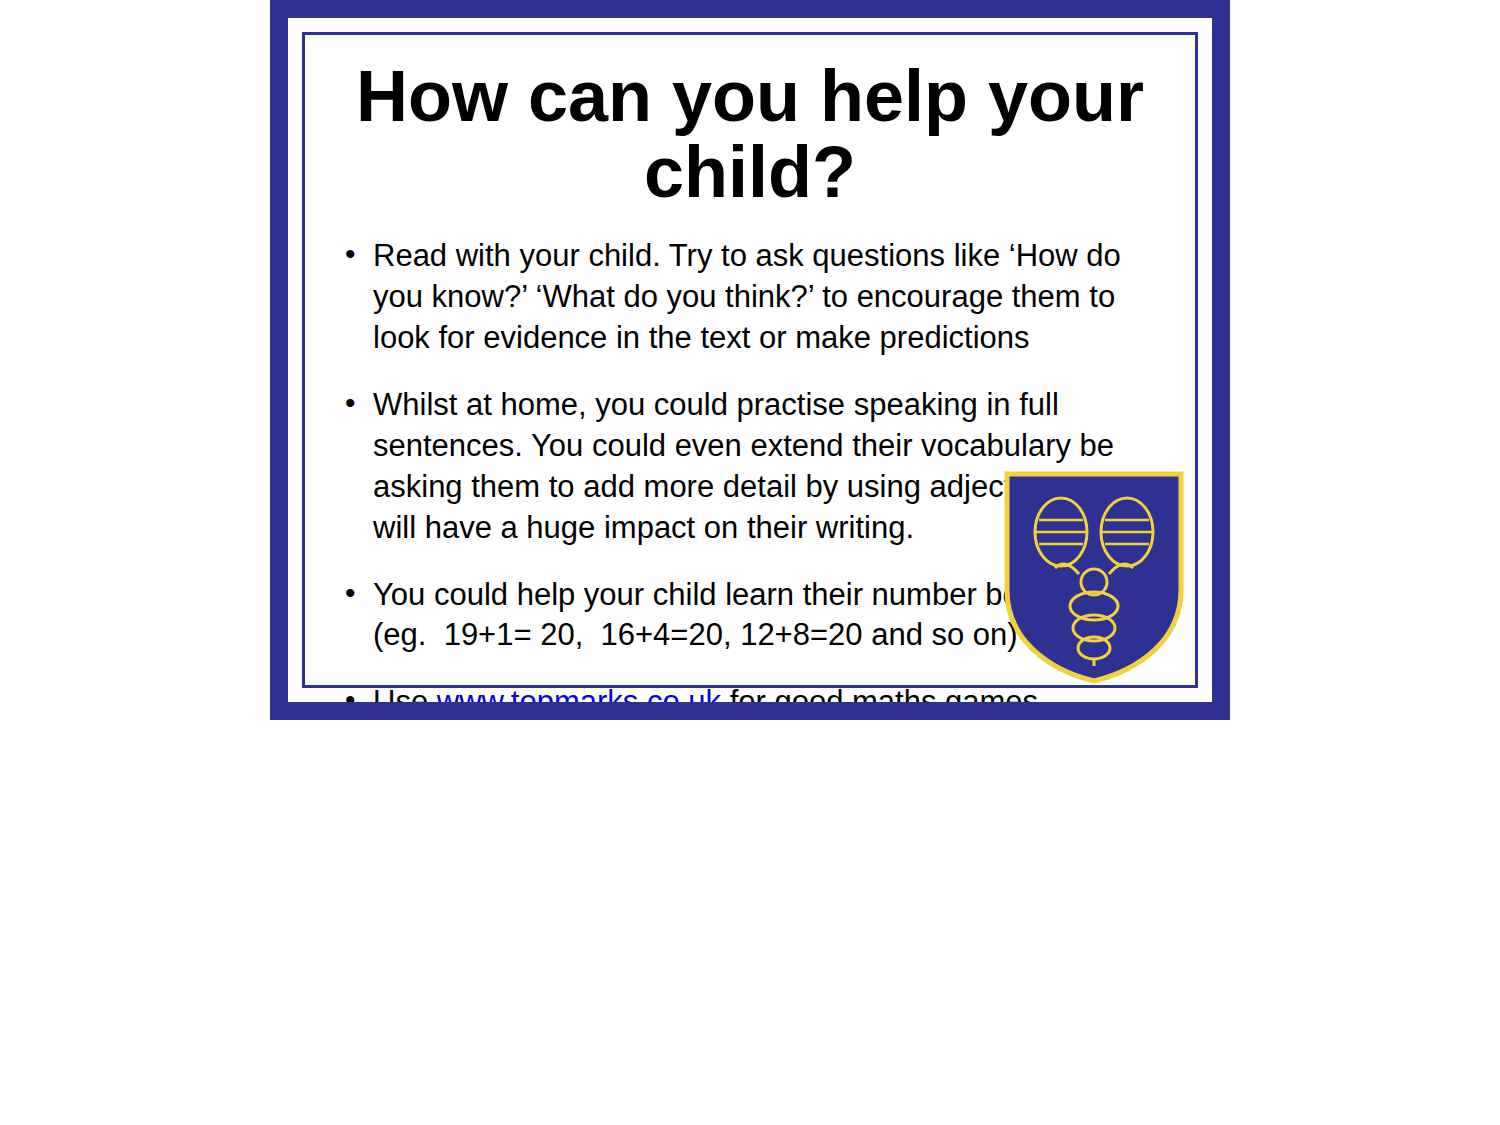How can you help your child?
Read with your child. Try to ask questions like ‘How do you know?’ ‘What do you think?’ to encourage them to look for evidence in the text or make predictions
Whilst at home, you could practise speaking in full sentences. You could even extend their vocabulary be asking them to add more detail by using adjectives! This will have a huge impact on their writing.
You could help your child learn their number bonds to 20 (eg. 19+1= 20, 16+4=20, 12+8=20 and so on)
Use www.topmarks.co.uk for good maths games.